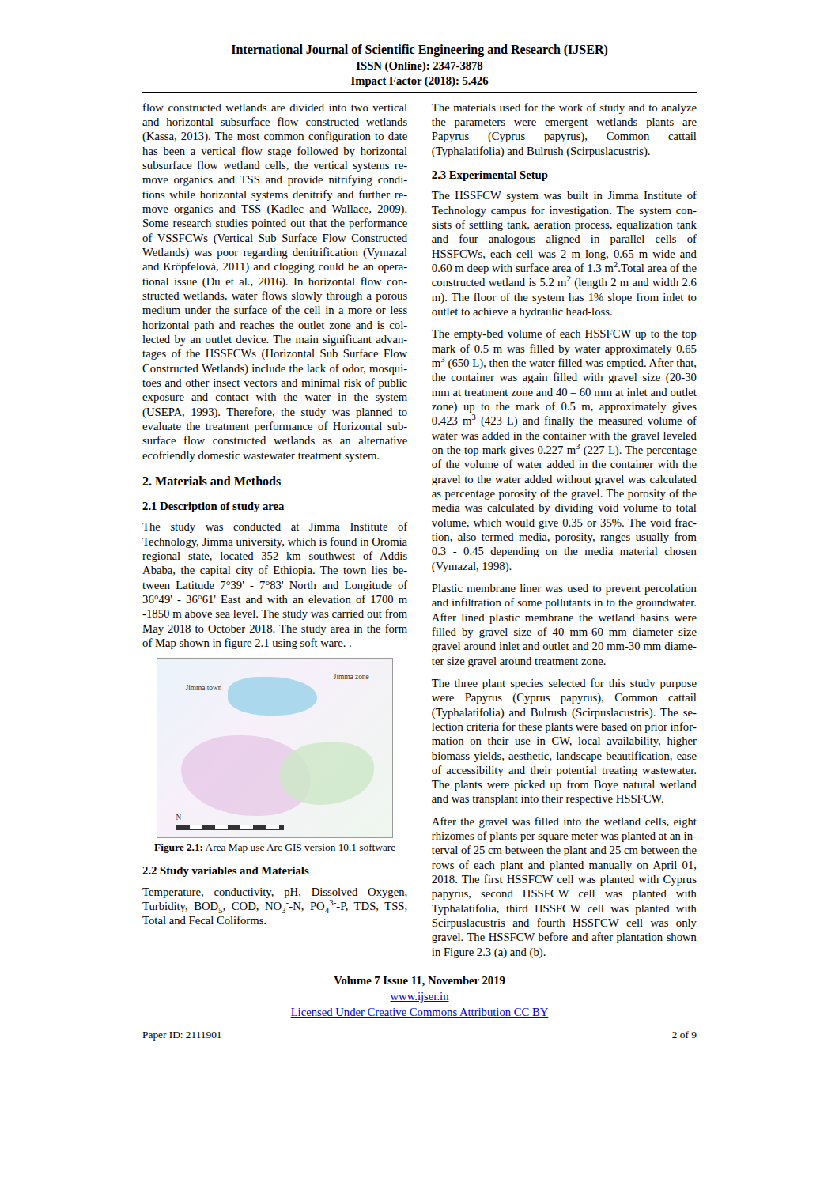International Journal of Scientific Engineering and Research (IJSER)
ISSN (Online): 2347-3878
Impact Factor (2018): 5.426
flow constructed wetlands are divided into two vertical and horizontal subsurface flow constructed wetlands (Kassa, 2013). The most common configuration to date has been a vertical flow stage followed by horizontal subsurface flow wetland cells, the vertical systems remove organics and TSS and provide nitrifying conditions while horizontal systems denitrify and further remove organics and TSS (Kadlec and Wallace, 2009). Some research studies pointed out that the performance of VSSFCWs (Vertical Sub Surface Flow Constructed Wetlands) was poor regarding denitrification (Vymazal and Kröpfelová, 2011) and clogging could be an operational issue (Du et al., 2016). In horizontal flow constructed wetlands, water flows slowly through a porous medium under the surface of the cell in a more or less horizontal path and reaches the outlet zone and is collected by an outlet device. The main significant advantages of the HSSFCWs (Horizontal Sub Surface Flow Constructed Wetlands) include the lack of odor, mosquitoes and other insect vectors and minimal risk of public exposure and contact with the water in the system (USEPA, 1993). Therefore, the study was planned to evaluate the treatment performance of Horizontal subsurface flow constructed wetlands as an alternative ecofriendly domestic wastewater treatment system.
2. Materials and Methods
2.1 Description of study area
The study was conducted at Jimma Institute of Technology, Jimma university, which is found in Oromia regional state, located 352 km southwest of Addis Ababa, the capital city of Ethiopia. The town lies between Latitude 7°39' - 7°83' North and Longitude of 36°49' - 36°61' East and with an elevation of 1700 m -1850 m above sea level. The study was carried out from May 2018 to October 2018. The study area in the form of Map shown in figure 2.1 using soft ware. .
Jimma town Jimma zone N
Figure 2.1: Area Map use Arc GIS version 10.1 software
2.2 Study variables and Materials
Temperature, conductivity, pH, Dissolved Oxygen, Turbidity, BOD5, COD, NO3--N, PO43--P, TDS, TSS, Total and Fecal Coliforms.
The materials used for the work of study and to analyze the parameters were emergent wetlands plants are Papyrus (Cyprus papyrus), Common cattail (Typhalatifolia) and Bulrush (Scirpuslacustris).
2.3 Experimental Setup
The HSSFCW system was built in Jimma Institute of Technology campus for investigation. The system consists of settling tank, aeration process, equalization tank and four analogous aligned in parallel cells of HSSFCWs, each cell was 2 m long, 0.65 m wide and 0.60 m deep with surface area of 1.3 m2.Total area of the constructed wetland is 5.2 m2 (length 2 m and width 2.6 m). The floor of the system has 1% slope from inlet to outlet to achieve a hydraulic head-loss.
The empty-bed volume of each HSSFCW up to the top mark of 0.5 m was filled by water approximately 0.65 m3 (650 L), then the water filled was emptied. After that, the container was again filled with gravel size (20-30 mm at treatment zone and 40 – 60 mm at inlet and outlet zone) up to the mark of 0.5 m, approximately gives 0.423 m3 (423 L) and finally the measured volume of water was added in the container with the gravel leveled on the top mark gives 0.227 m3 (227 L). The percentage of the volume of water added in the container with the gravel to the water added without gravel was calculated as percentage porosity of the gravel. The porosity of the media was calculated by dividing void volume to total volume, which would give 0.35 or 35%. The void fraction, also termed media, porosity, ranges usually from 0.3 - 0.45 depending on the media material chosen (Vymazal, 1998).
Plastic membrane liner was used to prevent percolation and infiltration of some pollutants in to the groundwater. After lined plastic membrane the wetland basins were filled by gravel size of 40 mm-60 mm diameter size gravel around inlet and outlet and 20 mm-30 mm diameter size gravel around treatment zone.
The three plant species selected for this study purpose were Papyrus (Cyprus papyrus), Common cattail (Typhalatifolia) and Bulrush (Scirpuslacustris). The selection criteria for these plants were based on prior information on their use in CW, local availability, higher biomass yields, aesthetic, landscape beautification, ease of accessibility and their potential treating wastewater. The plants were picked up from Boye natural wetland and was transplant into their respective HSSFCW.
After the gravel was filled into the wetland cells, eight rhizomes of plants per square meter was planted at an interval of 25 cm between the plant and 25 cm between the rows of each plant and planted manually on April 01, 2018. The first HSSFCW cell was planted with Cyprus papyrus, second HSSFCW cell was planted with Typhalatifolia, third HSSFCW cell was planted with Scirpuslacustris and fourth HSSFCW cell was only gravel. The HSSFCW before and after plantation shown in Figure 2.3 (a) and (b).
Volume 7 Issue 11, November 2019
www.ijser.in
Licensed Under Creative Commons Attribution CC BY
Paper ID: 2111901 2 of 9